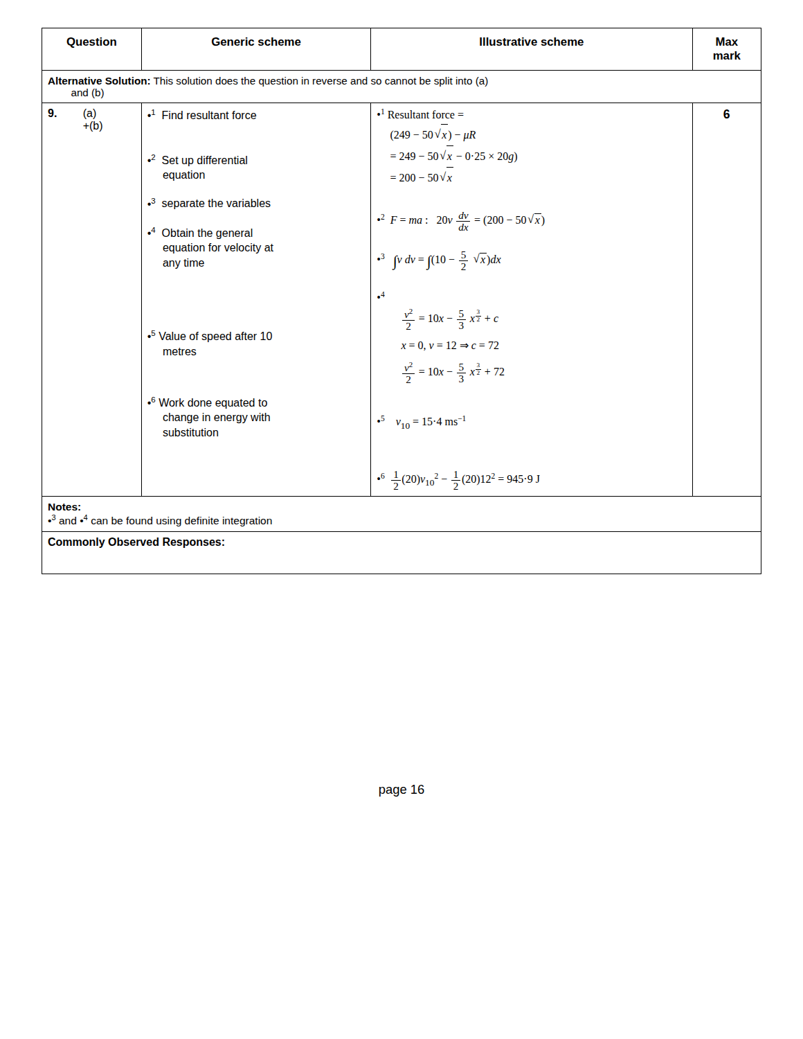| Question | Generic scheme | Illustrative scheme | Max mark |
| --- | --- | --- | --- |
| Alternative Solution: This solution does the question in reverse and so cannot be split into (a) and (b) |
| / 9. / (a) +(b) / | • 1 Find resultant force • 2 Set up differential equation • 3 separate the variables • 4 Obtain the general equation for velocity at any time • 5 Value of speed after 10 metres • 6 Work done equated to change in energy with substitution | • 1 Resultant force = (249 − 50 x ) − μR = 249 − 50 x − 0·25 × 20 g ) = 200 − 50 x • 2 F = ma : 20 v dv dx = (200 − 50 x ) • 3 ∫ v dv = ∫ (10 − 5 2 x ) dx • 4 v 2 2 = 10 x − 5 3 x 3 2 + c x = 0, v = 12 ⇒ c = 72 v 2 2 = 10 x − 5 3 x 3 2 + 72 • 5 v 10 = 15·4 ms −1 • 6 1 2 (20) v 10 2 − 1 2 (20)12 2 = 945·9 J | 6 |
| Notes: • 3 and • 4 can be found using definite integration |
| Commonly Observed Responses: |
page 16